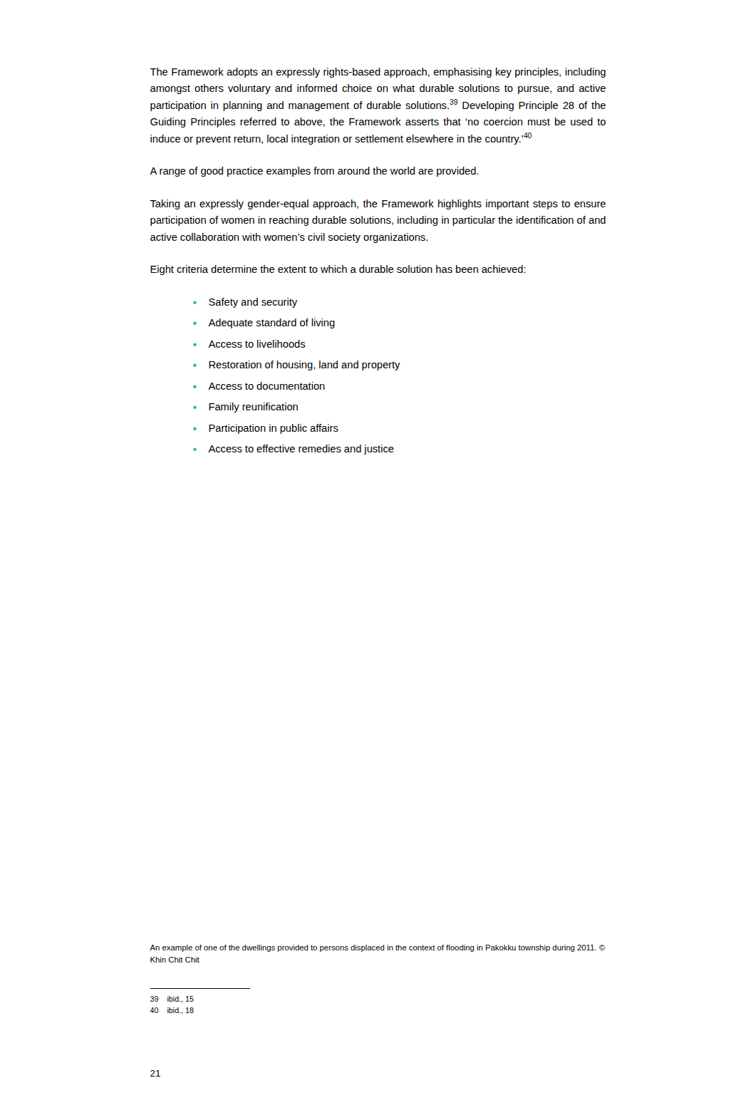The Framework adopts an expressly rights-based approach, emphasising key principles, including amongst others voluntary and informed choice on what durable solutions to pursue, and active participation in planning and management of durable solutions.39 Developing Principle 28 of the Guiding Principles referred to above, the Framework asserts that ‘no coercion must be used to induce or prevent return, local integration or settlement elsewhere in the country.’40
A range of good practice examples from around the world are provided.
Taking an expressly gender-equal approach, the Framework highlights important steps to ensure participation of women in reaching durable solutions, including in particular the identification of and active collaboration with women’s civil society organizations.
Eight criteria determine the extent to which a durable solution has been achieved:
Safety and security
Adequate standard of living
Access to livelihoods
Restoration of housing, land and property
Access to documentation
Family reunification
Participation in public affairs
Access to effective remedies and justice
An example of one of the dwellings provided to persons displaced in the context of flooding in Pakokku township during 2011. © Khin Chit Chit
39 ibid., 15
40 ibid., 18
21